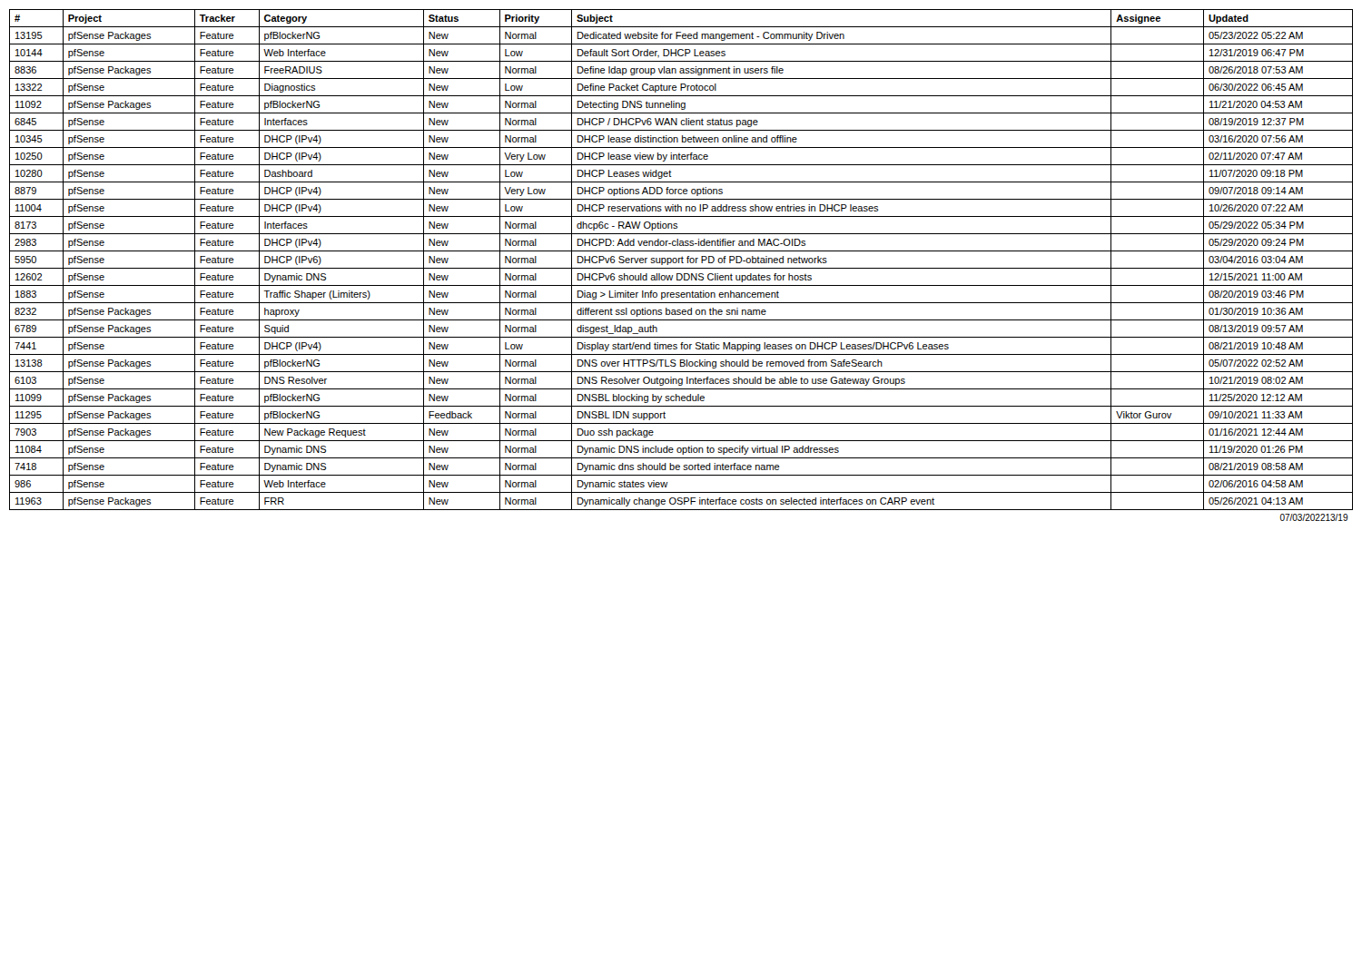| # | Project | Tracker | Category | Status | Priority | Subject | Assignee | Updated |
| --- | --- | --- | --- | --- | --- | --- | --- | --- |
| 13195 | pfSense Packages | Feature | pfBlockerNG | New | Normal | Dedicated website for Feed mangement - Community Driven | | 05/23/2022 05:22 AM |
| 10144 | pfSense | Feature | Web Interface | New | Low | Default Sort Order, DHCP Leases | | 12/31/2019 06:47 PM |
| 8836 | pfSense Packages | Feature | FreeRADIUS | New | Normal | Define ldap group vlan assignment in users file | | 08/26/2018 07:53 AM |
| 13322 | pfSense | Feature | Diagnostics | New | Low | Define Packet Capture Protocol | | 06/30/2022 06:45 AM |
| 11092 | pfSense Packages | Feature | pfBlockerNG | New | Normal | Detecting DNS tunneling | | 11/21/2020 04:53 AM |
| 6845 | pfSense | Feature | Interfaces | New | Normal | DHCP / DHCPv6 WAN client status page | | 08/19/2019 12:37 PM |
| 10345 | pfSense | Feature | DHCP (IPv4) | New | Normal | DHCP lease distinction between online and offline | | 03/16/2020 07:56 AM |
| 10250 | pfSense | Feature | DHCP (IPv4) | New | Very Low | DHCP lease view by interface | | 02/11/2020 07:47 AM |
| 10280 | pfSense | Feature | Dashboard | New | Low | DHCP Leases widget | | 11/07/2020 09:18 PM |
| 8879 | pfSense | Feature | DHCP (IPv4) | New | Very Low | DHCP options ADD force options | | 09/07/2018 09:14 AM |
| 11004 | pfSense | Feature | DHCP (IPv4) | New | Low | DHCP reservations with no IP address show entries in DHCP leases | | 10/26/2020 07:22 AM |
| 8173 | pfSense | Feature | Interfaces | New | Normal | dhcp6c - RAW Options | | 05/29/2022 05:34 PM |
| 2983 | pfSense | Feature | DHCP (IPv4) | New | Normal | DHCPD: Add vendor-class-identifier and MAC-OIDs | | 05/29/2020 09:24 PM |
| 5950 | pfSense | Feature | DHCP (IPv6) | New | Normal | DHCPv6 Server support for PD of PD-obtained networks | | 03/04/2016 03:04 AM |
| 12602 | pfSense | Feature | Dynamic DNS | New | Normal | DHCPv6 should allow DDNS Client updates for hosts | | 12/15/2021 11:00 AM |
| 1883 | pfSense | Feature | Traffic Shaper (Limiters) | New | Normal | Diag > Limiter Info presentation enhancement | | 08/20/2019 03:46 PM |
| 8232 | pfSense Packages | Feature | haproxy | New | Normal | different ssl options based on the sni name | | 01/30/2019 10:36 AM |
| 6789 | pfSense Packages | Feature | Squid | New | Normal | disgest_ldap_auth | | 08/13/2019 09:57 AM |
| 7441 | pfSense | Feature | DHCP (IPv4) | New | Low | Display start/end times for Static Mapping leases on DHCP Leases/DHCPv6 Leases | | 08/21/2019 10:48 AM |
| 13138 | pfSense Packages | Feature | pfBlockerNG | New | Normal | DNS over HTTPS/TLS Blocking should be removed from SafeSearch | | 05/07/2022 02:52 AM |
| 6103 | pfSense | Feature | DNS Resolver | New | Normal | DNS Resolver Outgoing Interfaces should be able to use Gateway Groups | | 10/21/2019 08:02 AM |
| 11099 | pfSense Packages | Feature | pfBlockerNG | New | Normal | DNSBL blocking by schedule | | 11/25/2020 12:12 AM |
| 11295 | pfSense Packages | Feature | pfBlockerNG | Feedback | Normal | DNSBL IDN support | Viktor Gurov | 09/10/2021 11:33 AM |
| 7903 | pfSense Packages | Feature | New Package Request | New | Normal | Duo ssh package | | 01/16/2021 12:44 AM |
| 11084 | pfSense | Feature | Dynamic DNS | New | Normal | Dynamic DNS include option to specify virtual IP addresses | | 11/19/2020 01:26 PM |
| 7418 | pfSense | Feature | Dynamic DNS | New | Normal | Dynamic dns should be sorted interface name | | 08/21/2019 08:58 AM |
| 986 | pfSense | Feature | Web Interface | New | Normal | Dynamic states view | | 02/06/2016 04:58 AM |
| 11963 | pfSense Packages | Feature | FRR | New | Normal | Dynamically change OSPF interface costs on selected interfaces on CARP event | | 05/26/2021 04:13 AM |
| 07/03/2022 13/19 |